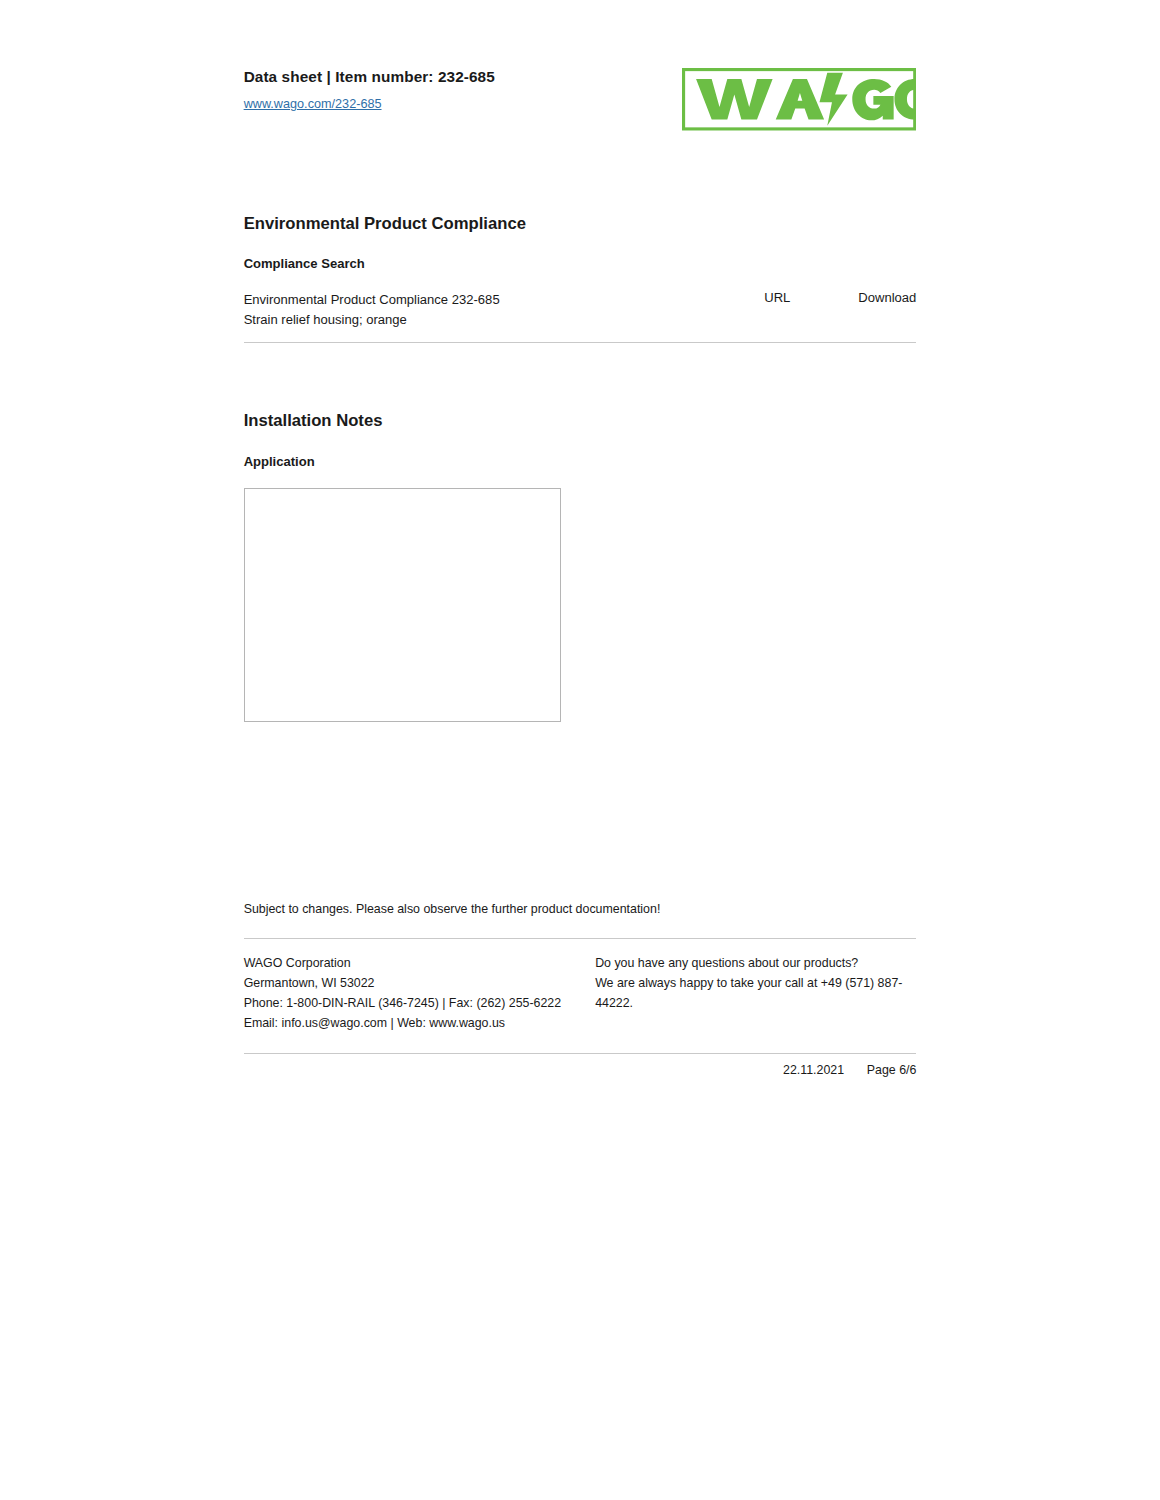Data sheet | Item number: 232-685
www.wago.com/232-685
Environmental Product Compliance
Compliance Search
Environmental Product Compliance 232-685
Strain relief housing; orange
URL Download
Installation Notes
Application
Subject to changes. Please also observe the further product documentation!
WAGO Corporation
Germantown, WI 53022
Phone: 1-800-DIN-RAIL (346-7245) | Fax: (262) 255-6222
Email: info.us@wago.com | Web: www.wago.us
Do you have any questions about our products?
We are always happy to take your call at +49 (571) 887-44222.
22.11.2021Page 6/6